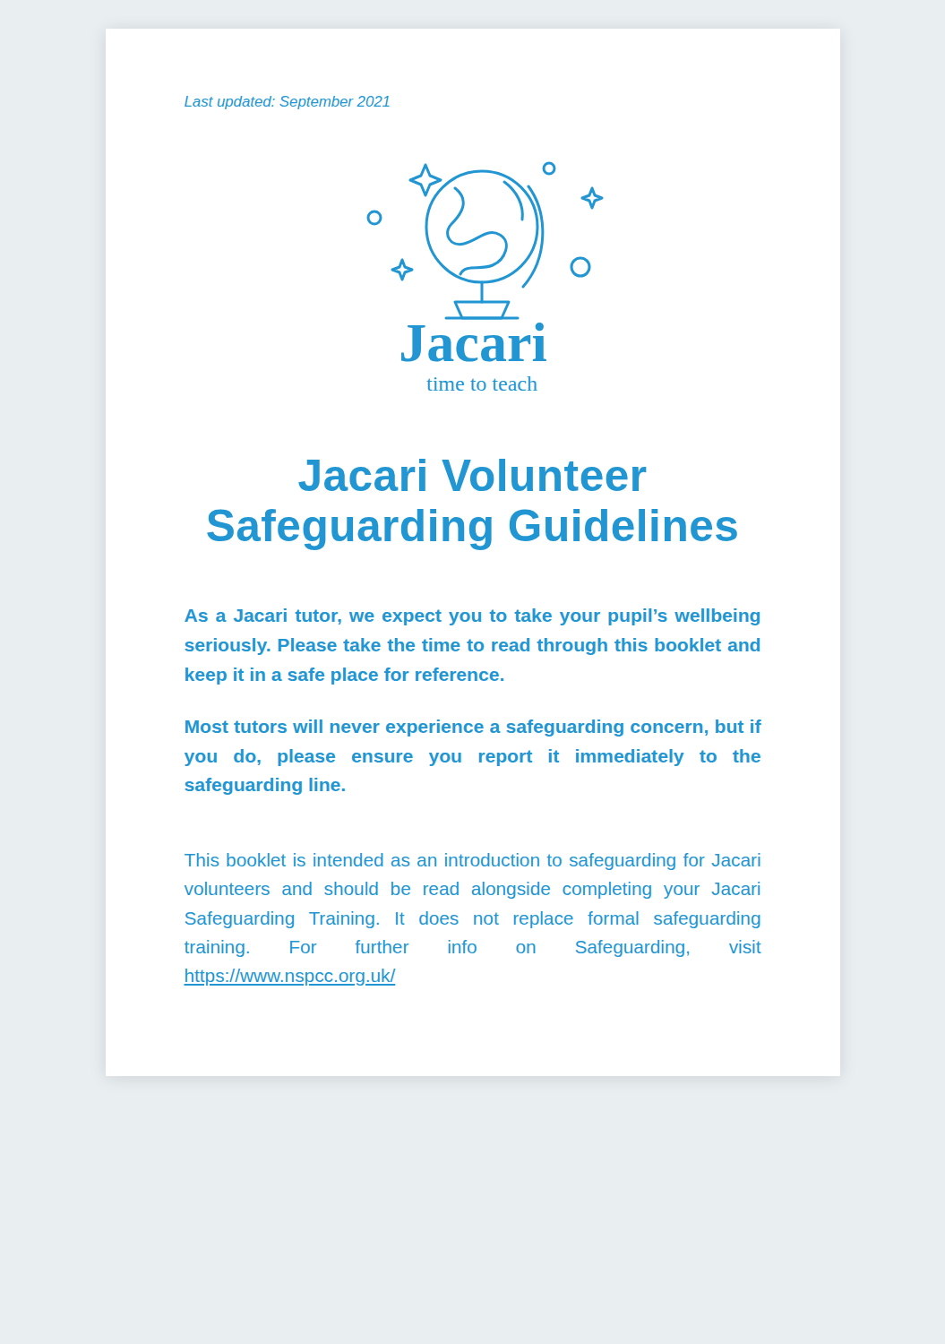Last updated: September 2021
Jacari time to teach
Jacari Volunteer
Safeguarding Guidelines
As a Jacari tutor, we expect you to take your pupil’s wellbeing seriously. Please take the time to read through this booklet and keep it in a safe place for reference.
Most tutors will never experience a safeguarding concern, but if you do, please ensure you report it immediately to the safeguarding line.
This booklet is intended as an introduction to safeguarding for Jacari volunteers and should be read alongside completing your Jacari Safeguarding Training. It does not replace formal safeguarding training. For further info on Safeguarding, visit https://www.nspcc.org.uk/